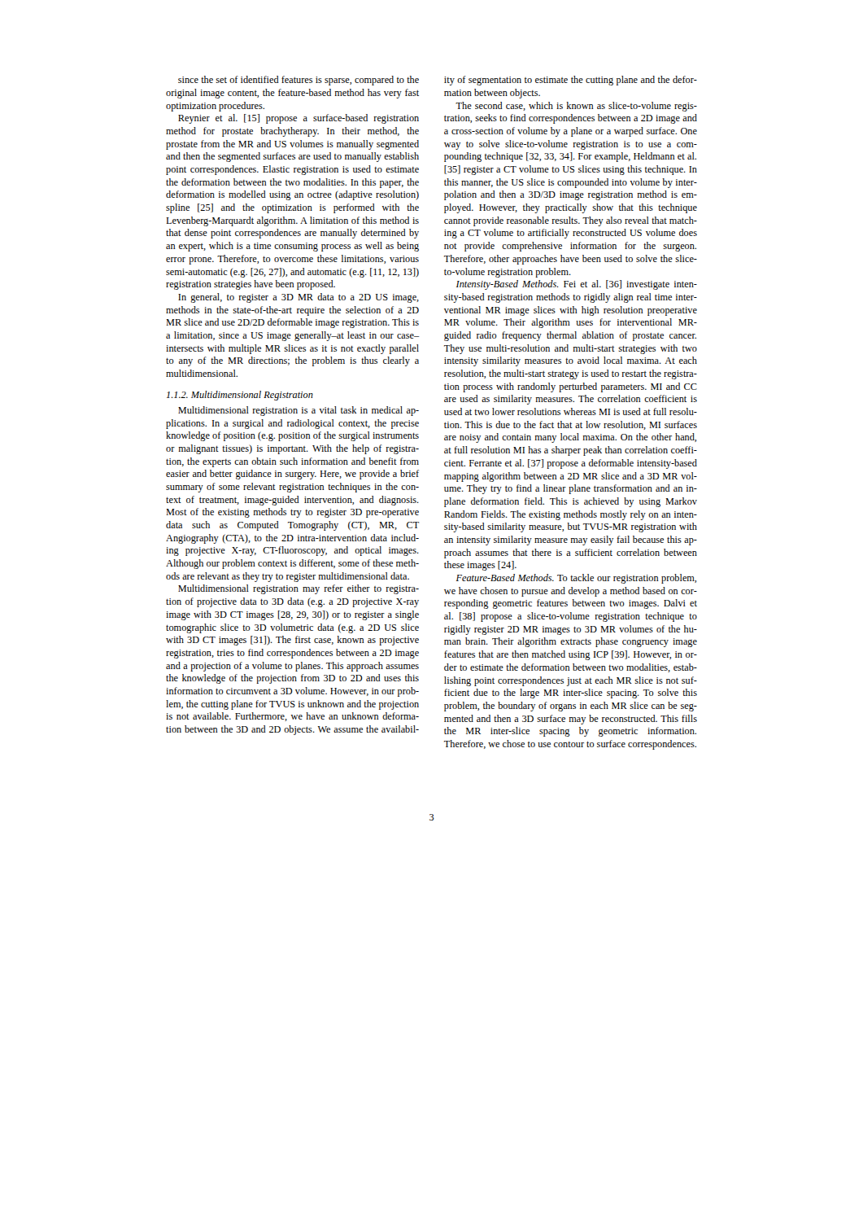since the set of identified features is sparse, compared to the original image content, the feature-based method has very fast optimization procedures.
Reynier et al. [15] propose a surface-based registration method for prostate brachytherapy. In their method, the prostate from the MR and US volumes is manually segmented and then the segmented surfaces are used to manually establish point correspondences. Elastic registration is used to estimate the deformation between the two modalities. In this paper, the deformation is modelled using an octree (adaptive resolution) spline [25] and the optimization is performed with the Levenberg-Marquardt algorithm. A limitation of this method is that dense point correspondences are manually determined by an expert, which is a time consuming process as well as being error prone. Therefore, to overcome these limitations, various semi-automatic (e.g. [26, 27]), and automatic (e.g. [11, 12, 13]) registration strategies have been proposed.
In general, to register a 3D MR data to a 2D US image, methods in the state-of-the-art require the selection of a 2D MR slice and use 2D/2D deformable image registration. This is a limitation, since a US image generally–at least in our case–intersects with multiple MR slices as it is not exactly parallel to any of the MR directions; the problem is thus clearly a multidimensional.
1.1.2. Multidimensional Registration
Multidimensional registration is a vital task in medical applications. In a surgical and radiological context, the precise knowledge of position (e.g. position of the surgical instruments or malignant tissues) is important. With the help of registration, the experts can obtain such information and benefit from easier and better guidance in surgery. Here, we provide a brief summary of some relevant registration techniques in the context of treatment, image-guided intervention, and diagnosis. Most of the existing methods try to register 3D pre-operative data such as Computed Tomography (CT), MR, CT Angiography (CTA), to the 2D intra-intervention data including projective X-ray, CT-fluoroscopy, and optical images. Although our problem context is different, some of these methods are relevant as they try to register multidimensional data.
Multidimensional registration may refer either to registration of projective data to 3D data (e.g. a 2D projective X-ray image with 3D CT images [28, 29, 30]) or to register a single tomographic slice to 3D volumetric data (e.g. a 2D US slice with 3D CT images [31]). The first case, known as projective registration, tries to find correspondences between a 2D image and a projection of a volume to planes. This approach assumes the knowledge of the projection from 3D to 2D and uses this information to circumvent a 3D volume. However, in our problem, the cutting plane for TVUS is unknown and the projection is not available. Furthermore, we have an unknown deformation between the 3D and 2D objects. We assume the availability of segmentation to estimate the cutting plane and the deformation between objects.
The second case, which is known as slice-to-volume registration, seeks to find correspondences between a 2D image and a cross-section of volume by a plane or a warped surface. One way to solve slice-to-volume registration is to use a compounding technique [32, 33, 34]. For example, Heldmann et al. [35] register a CT volume to US slices using this technique. In this manner, the US slice is compounded into volume by interpolation and then a 3D/3D image registration method is employed. However, they practically show that this technique cannot provide reasonable results. They also reveal that matching a CT volume to artificially reconstructed US volume does not provide comprehensive information for the surgeon. Therefore, other approaches have been used to solve the slice-to-volume registration problem.
Intensity-Based Methods. Fei et al. [36] investigate intensity-based registration methods to rigidly align real time interventional MR image slices with high resolution preoperative MR volume. Their algorithm uses for interventional MR-guided radio frequency thermal ablation of prostate cancer. They use multi-resolution and multi-start strategies with two intensity similarity measures to avoid local maxima. At each resolution, the multi-start strategy is used to restart the registration process with randomly perturbed parameters. MI and CC are used as similarity measures. The correlation coefficient is used at two lower resolutions whereas MI is used at full resolution. This is due to the fact that at low resolution, MI surfaces are noisy and contain many local maxima. On the other hand, at full resolution MI has a sharper peak than correlation coefficient. Ferrante et al. [37] propose a deformable intensity-based mapping algorithm between a 2D MR slice and a 3D MR volume. They try to find a linear plane transformation and an in-plane deformation field. This is achieved by using Markov Random Fields. The existing methods mostly rely on an intensity-based similarity measure, but TVUS-MR registration with an intensity similarity measure may easily fail because this approach assumes that there is a sufficient correlation between these images [24].
Feature-Based Methods. To tackle our registration problem, we have chosen to pursue and develop a method based on corresponding geometric features between two images. Dalvi et al. [38] propose a slice-to-volume registration technique to rigidly register 2D MR images to 3D MR volumes of the human brain. Their algorithm extracts phase congruency image features that are then matched using ICP [39]. However, in order to estimate the deformation between two modalities, establishing point correspondences just at each MR slice is not sufficient due to the large MR inter-slice spacing. To solve this problem, the boundary of organs in each MR slice can be segmented and then a 3D surface may be reconstructed. This fills the MR inter-slice spacing by geometric information. Therefore, we chose to use contour to surface correspondences.
3